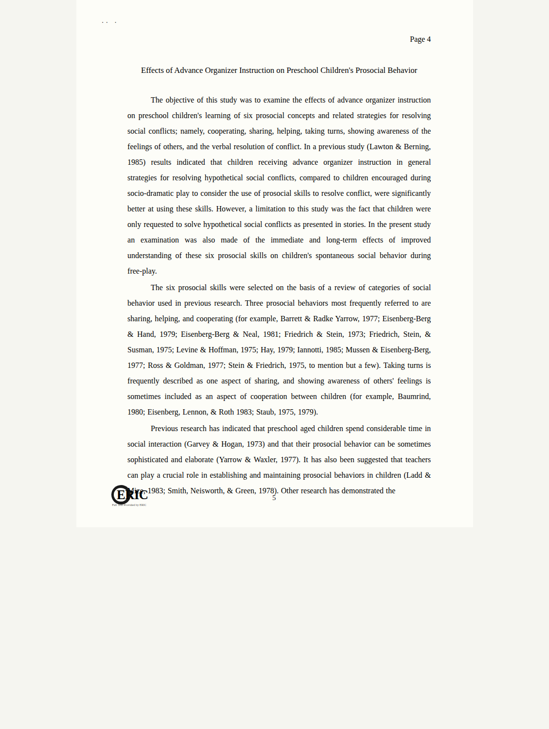.. .
Page 4
Effects of Advance Organizer Instruction on Preschool Children's Prosocial Behavior
The objective of this study was to examine the effects of advance organizer instruction on preschool children's learning of six prosocial concepts and related strategies for resolving social conflicts; namely, cooperating, sharing, helping, taking turns, showing awareness of the feelings of others, and the verbal resolution of conflict. In a previous study (Lawton & Berning, 1985) results indicated that children receiving advance organizer instruction in general strategies for resolving hypothetical social conflicts, compared to children encouraged during socio-dramatic play to consider the use of prosocial skills to resolve conflict, were significantly better at using these skills. However, a limitation to this study was the fact that children were only requested to solve hypothetical social conflicts as presented in stories. In the present study an examination was also made of the immediate and long-term effects of improved understanding of these six prosocial skills on children's spontaneous social behavior during free-play.
The six prosocial skills were selected on the basis of a review of categories of social behavior used in previous research. Three prosocial behaviors most frequently referred to are sharing, helping, and cooperating (for example, Barrett & Radke Yarrow, 1977; Eisenberg-Berg & Hand, 1979; Eisenberg-Berg & Neal, 1981; Friedrich & Stein, 1973; Friedrich, Stein, & Susman, 1975; Levine & Hoffman, 1975; Hay, 1979; Iannotti, 1985; Mussen & Eisenberg-Berg, 1977; Ross & Goldman, 1977; Stein & Friedrich, 1975, to mention but a few). Taking turns is frequently described as one aspect of sharing, and showing awareness of others' feelings is sometimes included as an aspect of cooperation between children (for example, Baumrind, 1980; Eisenberg, Lennon, & Roth 1983; Staub, 1975, 1979).
Previous research has indicated that preschool aged children spend considerable time in social interaction (Garvey & Hogan, 1973) and that their prosocial behavior can be sometimes sophisticated and elaborate (Yarrow & Waxler, 1977). It has also been suggested that teachers can play a crucial role in establishing and maintaining prosocial behaviors in children (Ladd & Mize, 1983; Smith, Neisworth, & Green, 1978). Other research has demonstrated the
5
ERIC
Full Text Provided by ERIC